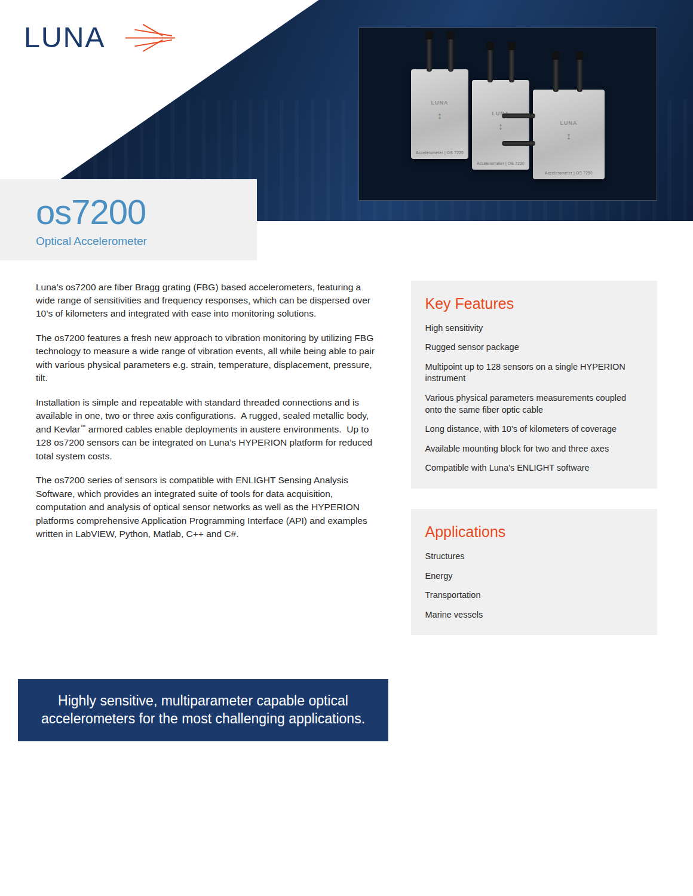LUNA
LUNA ↕ Accelerometer | OS 7220
LUNA ↕ Accelerometer | OS 7230
LUNA ↕ Accelerometer | OS 7250
os7200
Optical Accelerometer
Luna’s os7200 are fiber Bragg grating (FBG) based accelerometers, featuring a wide range of sensitivities and frequency responses, which can be dispersed over 10’s of kilometers and integrated with ease into monitoring solutions.
The os7200 features a fresh new approach to vibration monitoring by utilizing FBG technology to measure a wide range of vibration events, all while being able to pair with various physical parameters e.g. strain, temperature, displacement, pressure, tilt.
Installation is simple and repeatable with standard threaded connections and is available in one, two or three axis configurations. A rugged, sealed metallic body, and Kevlar™ armored cables enable deployments in austere environments. Up to 128 os7200 sensors can be integrated on Luna’s HYPERION platform for reduced total system costs.
The os7200 series of sensors is compatible with ENLIGHT Sensing Analysis Software, which provides an integrated suite of tools for data acquisition, computation and analysis of optical sensor networks as well as the HYPERION platforms comprehensive Application Programming Interface (API) and examples written in LabVIEW, Python, Matlab, C++ and C#.
Key Features
High sensitivity
Rugged sensor package
Multipoint up to 128 sensors on a single HYPERION instrument
Various physical parameters measurements coupled onto the same fiber optic cable
Long distance, with 10’s of kilometers of coverage
Available mounting block for two and three axes
Compatible with Luna’s ENLIGHT software
Applications
Structures
Energy
Transportation
Marine vessels
Highly sensitive, multiparameter capable optical accelerometers for the most challenging applications.